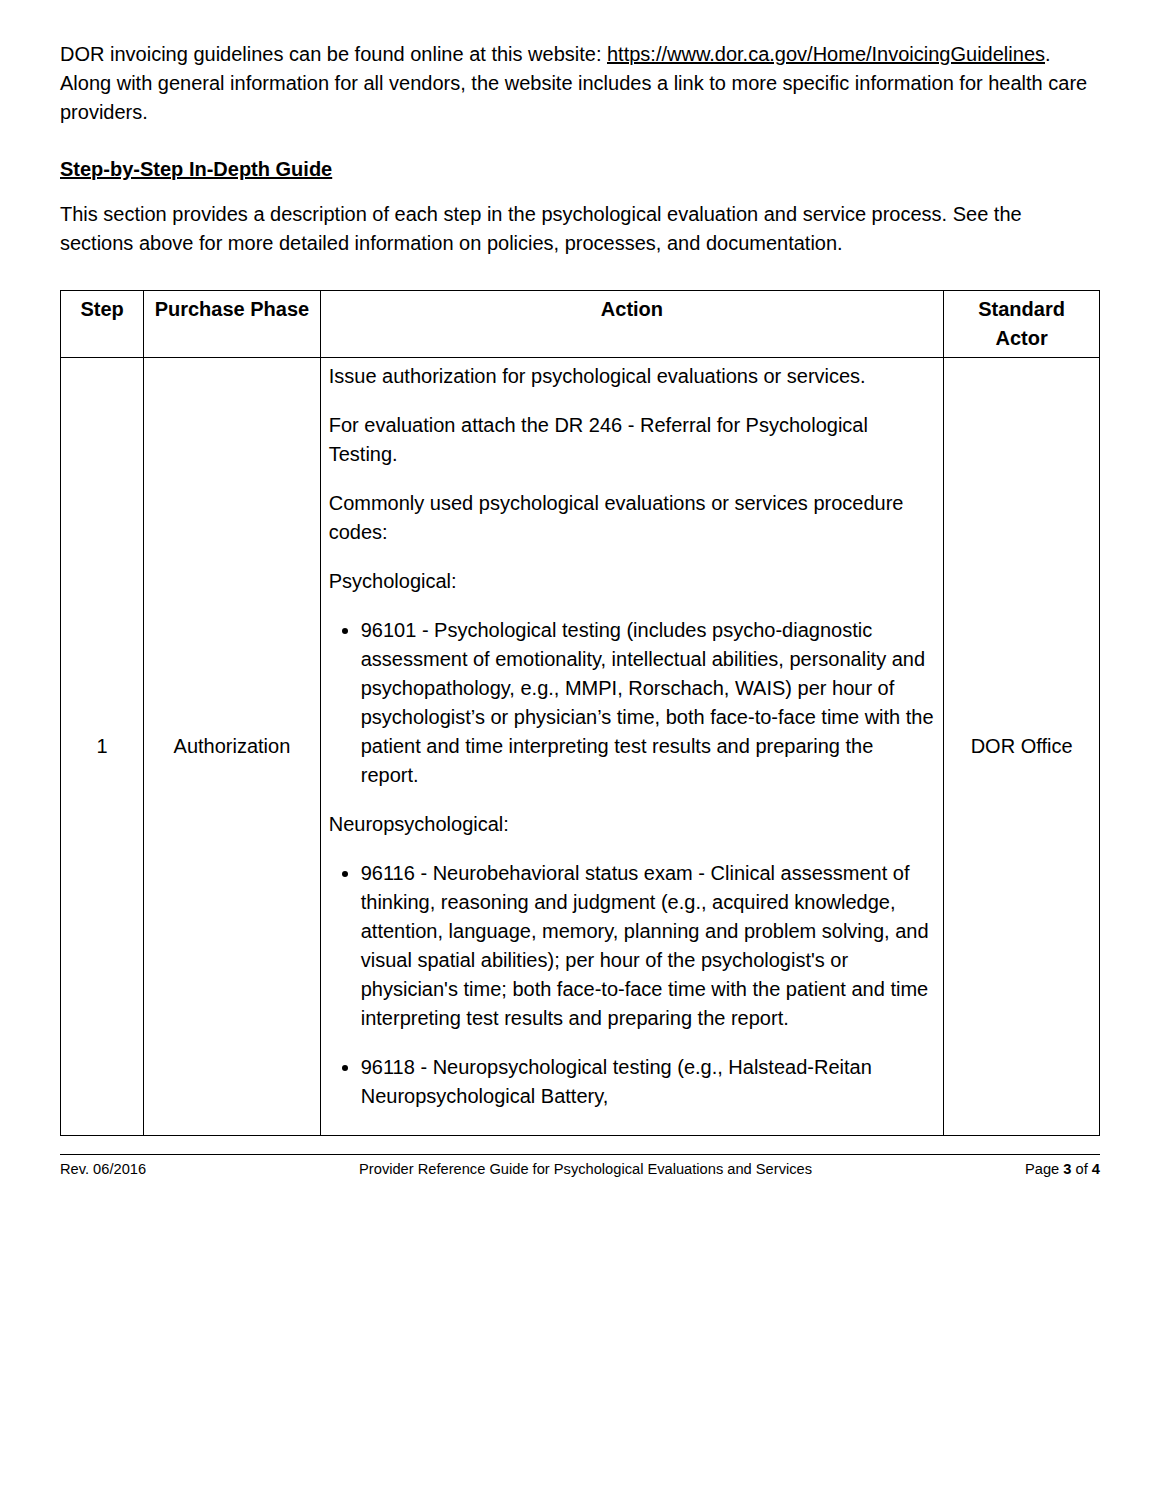DOR invoicing guidelines can be found online at this website: https://www.dor.ca.gov/Home/InvoicingGuidelines. Along with general information for all vendors, the website includes a link to more specific information for health care providers.
Step-by-Step In-Depth Guide
This section provides a description of each step in the psychological evaluation and service process. See the sections above for more detailed information on policies, processes, and documentation.
| Step | Purchase Phase | Action | Standard Actor |
| --- | --- | --- | --- |
| 1 | Authorization | Issue authorization for psychological evaluations or services. For evaluation attach the DR 246 - Referral for Psychological Testing. Commonly used psychological evaluations or services procedure codes: Psychological: 96101 - Psychological testing (includes psycho-diagnostic assessment of emotionality, intellectual abilities, personality and psychopathology, e.g., MMPI, Rorschach, WAIS) per hour of psychologist’s or physician’s time, both face-to-face time with the patient and time interpreting test results and preparing the report. Neuropsychological: 96116 - Neurobehavioral status exam - Clinical assessment of thinking, reasoning and judgment (e.g., acquired knowledge, attention, language, memory, planning and problem solving, and visual spatial abilities); per hour of the psychologist's or physician's time; both face-to-face time with the patient and time interpreting test results and preparing the report. 96118 - Neuropsychological testing (e.g., Halstead-Reitan Neuropsychological Battery, | DOR Office |
Rev. 06/2016
Provider Reference Guide for Psychological Evaluations and Services
Page 3 of 4